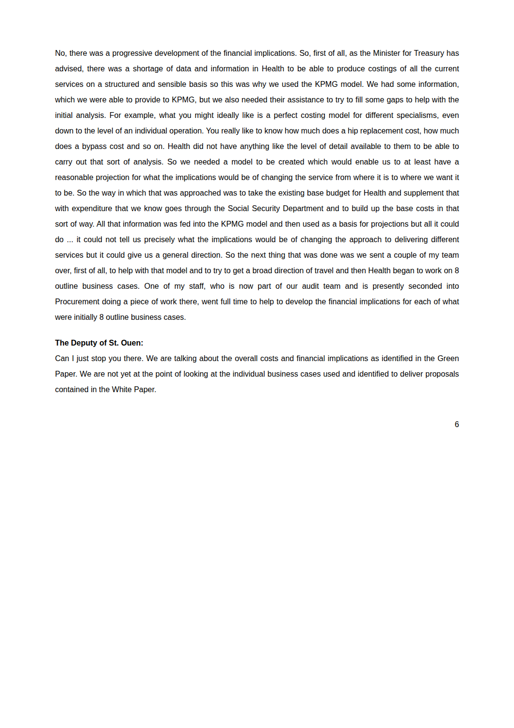No, there was a progressive development of the financial implications. So, first of all, as the Minister for Treasury has advised, there was a shortage of data and information in Health to be able to produce costings of all the current services on a structured and sensible basis so this was why we used the KPMG model. We had some information, which we were able to provide to KPMG, but we also needed their assistance to try to fill some gaps to help with the initial analysis. For example, what you might ideally like is a perfect costing model for different specialisms, even down to the level of an individual operation. You really like to know how much does a hip replacement cost, how much does a bypass cost and so on. Health did not have anything like the level of detail available to them to be able to carry out that sort of analysis. So we needed a model to be created which would enable us to at least have a reasonable projection for what the implications would be of changing the service from where it is to where we want it to be. So the way in which that was approached was to take the existing base budget for Health and supplement that with expenditure that we know goes through the Social Security Department and to build up the base costs in that sort of way. All that information was fed into the KPMG model and then used as a basis for projections but all it could do ... it could not tell us precisely what the implications would be of changing the approach to delivering different services but it could give us a general direction. So the next thing that was done was we sent a couple of my team over, first of all, to help with that model and to try to get a broad direction of travel and then Health began to work on 8 outline business cases. One of my staff, who is now part of our audit team and is presently seconded into Procurement doing a piece of work there, went full time to help to develop the financial implications for each of what were initially 8 outline business cases.
The Deputy of St. Ouen:
Can I just stop you there. We are talking about the overall costs and financial implications as identified in the Green Paper. We are not yet at the point of looking at the individual business cases used and identified to deliver proposals contained in the White Paper.
6